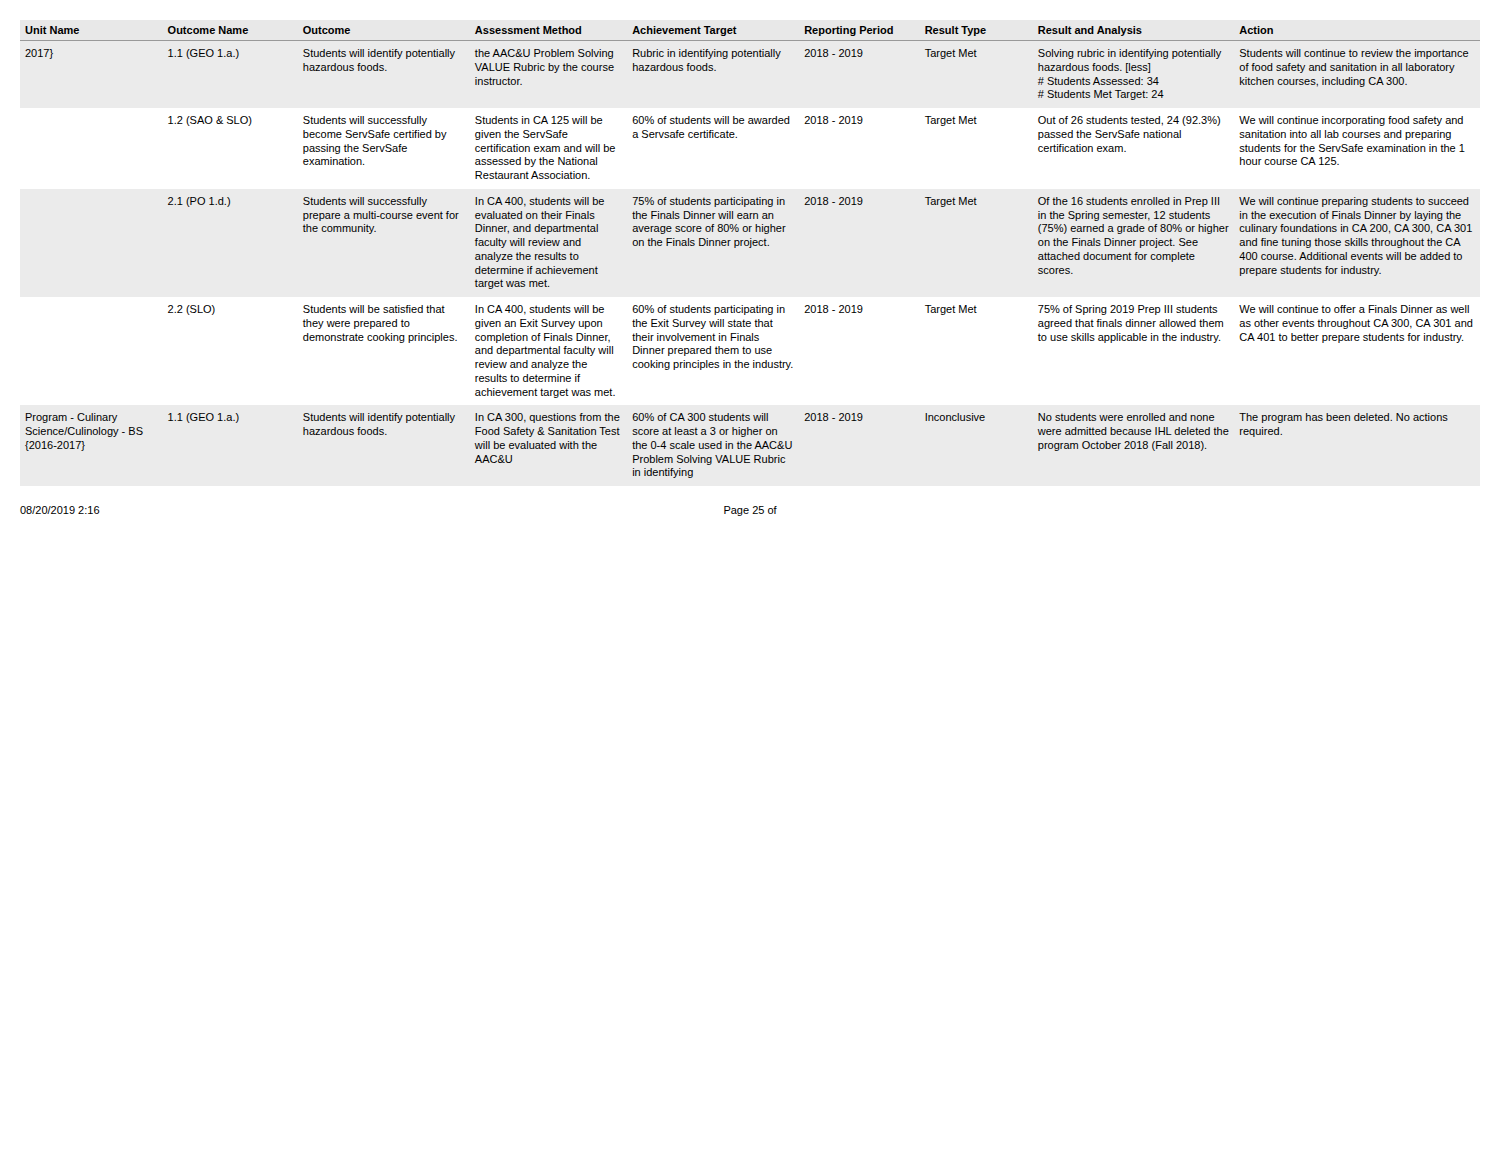| Unit Name | Outcome Name | Outcome | Assessment Method | Achievement Target | Reporting Period | Result Type | Result and Analysis | Action |
| --- | --- | --- | --- | --- | --- | --- | --- | --- |
| 2017} | 1.1 (GEO 1.a.) | Students will identify potentially hazardous foods. | the AAC&U Problem Solving VALUE Rubric by the course instructor. | Rubric in identifying potentially hazardous foods. | 2018 - 2019 | Target Met | Solving rubric in identifying potentially hazardous foods. [less] # Students Assessed: 34 # Students Met Target: 24 | Students will continue to review the importance of food safety and sanitation in all laboratory kitchen courses, including CA 300. |
| | 1.2 (SAO & SLO) | Students will successfully become ServSafe certified by passing the ServSafe examination. | Students in CA 125 will be given the ServSafe certification exam and will be assessed by the National Restaurant Association. | 60% of students will be awarded a Servsafe certificate. | 2018 - 2019 | Target Met | Out of 26 students tested, 24 (92.3%) passed the ServSafe national certification exam. | We will continue incorporating food safety and sanitation into all lab courses and preparing students for the ServSafe examination in the 1 hour course CA 125. |
| | 2.1 (PO 1.d.) | Students will successfully prepare a multi-course event for the community. | In CA 400, students will be evaluated on their Finals Dinner, and departmental faculty will review and analyze the results to determine if achievement target was met. | 75% of students participating in the Finals Dinner will earn an average score of 80% or higher on the Finals Dinner project. | 2018 - 2019 | Target Met | Of the 16 students enrolled in Prep III in the Spring semester, 12 students (75%) earned a grade of 80% or higher on the Finals Dinner project. See attached document for complete scores. | We will continue preparing students to succeed in the execution of Finals Dinner by laying the culinary foundations in CA 200, CA 300, CA 301 and fine tuning those skills throughout the CA 400 course. Additional events will be added to prepare students for industry. |
| | 2.2 (SLO) | Students will be satisfied that they were prepared to demonstrate cooking principles. | In CA 400, students will be given an Exit Survey upon completion of Finals Dinner, and departmental faculty will review and analyze the results to determine if achievement target was met. | 60% of students participating in the Exit Survey will state that their involvement in Finals Dinner prepared them to use cooking principles in the industry. | 2018 - 2019 | Target Met | 75% of Spring 2019 Prep III students agreed that finals dinner allowed them to use skills applicable in the industry. | We will continue to offer a Finals Dinner as well as other events throughout CA 300, CA 301 and CA 401 to better prepare students for industry. |
| Program - Culinary Science/Culinology - BS {2016-2017} | 1.1 (GEO 1.a.) | Students will identify potentially hazardous foods. | In CA 300, questions from the Food Safety & Sanitation Test will be evaluated with the AAC&U | 60% of CA 300 students will score at least a 3 or higher on the 0-4 scale used in the AAC&U Problem Solving VALUE Rubric in identifying | 2018 - 2019 | Inconclusive | No students were enrolled and none were admitted because IHL deleted the program October 2018 (Fall 2018). | The program has been deleted. No actions required. |
08/20/2019 2:16
Page 25 of